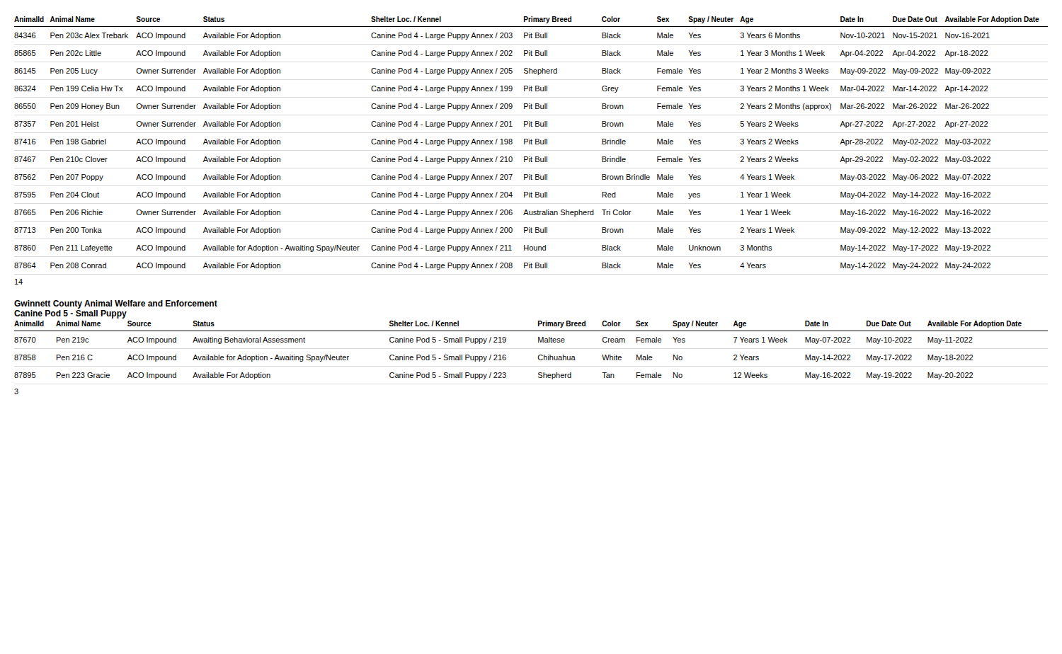| AnimalId | Animal Name | Source | Status | Shelter Loc. / Kennel | Primary Breed | Color | Sex | Spay / Neuter | Age | Date In | Due Date Out | Available For Adoption Date |
| --- | --- | --- | --- | --- | --- | --- | --- | --- | --- | --- | --- | --- |
| 84346 | Pen 203c Alex Trebark | ACO Impound | Available For Adoption | Canine Pod 4 - Large Puppy Annex / 203 | Pit Bull | Black | Male | Yes | 3 Years 6 Months | Nov-10-2021 | Nov-15-2021 | Nov-16-2021 |
| 85865 | Pen 202c Little | ACO Impound | Available For Adoption | Canine Pod 4 - Large Puppy Annex / 202 | Pit Bull | Black | Male | Yes | 1 Year 3 Months 1 Week | Apr-04-2022 | Apr-04-2022 | Apr-18-2022 |
| 86145 | Pen 205 Lucy | Owner Surrender | Available For Adoption | Canine Pod 4 - Large Puppy Annex / 205 | Shepherd | Black | Female | Yes | 1 Year 2 Months 3 Weeks | May-09-2022 | May-09-2022 | May-09-2022 |
| 86324 | Pen 199 Celia Hw Tx | ACO Impound | Available For Adoption | Canine Pod 4 - Large Puppy Annex / 199 | Pit Bull | Grey | Female | Yes | 3 Years 2 Months 1 Week | Mar-04-2022 | Mar-14-2022 | Apr-14-2022 |
| 86550 | Pen 209 Honey Bun | Owner Surrender | Available For Adoption | Canine Pod 4 - Large Puppy Annex / 209 | Pit Bull | Brown | Female | Yes | 2 Years 2 Months (approx) | Mar-26-2022 | Mar-26-2022 | Mar-26-2022 |
| 87357 | Pen 201 Heist | Owner Surrender | Available For Adoption | Canine Pod 4 - Large Puppy Annex / 201 | Pit Bull | Brown | Male | Yes | 5 Years 2 Weeks | Apr-27-2022 | Apr-27-2022 | Apr-27-2022 |
| 87416 | Pen 198 Gabriel | ACO Impound | Available For Adoption | Canine Pod 4 - Large Puppy Annex / 198 | Pit Bull | Brindle | Male | Yes | 3 Years 2 Weeks | Apr-28-2022 | May-02-2022 | May-03-2022 |
| 87467 | Pen 210c Clover | ACO Impound | Available For Adoption | Canine Pod 4 - Large Puppy Annex / 210 | Pit Bull | Brindle | Female | Yes | 2 Years 2 Weeks | Apr-29-2022 | May-02-2022 | May-03-2022 |
| 87562 | Pen 207 Poppy | ACO Impound | Available For Adoption | Canine Pod 4 - Large Puppy Annex / 207 | Pit Bull | Brown Brindle | Male | Yes | 4 Years 1 Week | May-03-2022 | May-06-2022 | May-07-2022 |
| 87595 | Pen 204 Clout | ACO Impound | Available For Adoption | Canine Pod 4 - Large Puppy Annex / 204 | Pit Bull | Red | Male | yes | 1 Year 1 Week | May-04-2022 | May-14-2022 | May-16-2022 |
| 87665 | Pen 206 Richie | Owner Surrender | Available For Adoption | Canine Pod 4 - Large Puppy Annex / 206 | Australian Shepherd | Tri Color | Male | Yes | 1 Year 1 Week | May-16-2022 | May-16-2022 | May-16-2022 |
| 87713 | Pen 200 Tonka | ACO Impound | Available For Adoption | Canine Pod 4 - Large Puppy Annex / 200 | Pit Bull | Brown | Male | Yes | 2 Years 1 Week | May-09-2022 | May-12-2022 | May-13-2022 |
| 87860 | Pen 211 Lafeyette | ACO Impound | Available for Adoption - Awaiting Spay/Neuter | Canine Pod 4 - Large Puppy Annex / 211 | Hound | Black | Male | Unknown | 3 Months | May-14-2022 | May-17-2022 | May-19-2022 |
| 87864 | Pen 208 Conrad | ACO Impound | Available For Adoption | Canine Pod 4 - Large Puppy Annex / 208 | Pit Bull | Black | Male | Yes | 4 Years | May-14-2022 | May-24-2022 | May-24-2022 |
14
Gwinnett County Animal Welfare and Enforcement
Canine Pod 5 - Small Puppy
| AnimalId | Animal Name | Source | Status | Shelter Loc. / Kennel | Primary Breed | Color | Sex | Spay / Neuter | Age | Date In | Due Date Out | Available For Adoption Date |
| --- | --- | --- | --- | --- | --- | --- | --- | --- | --- | --- | --- | --- |
| 87670 | Pen 219c | ACO Impound | Awaiting Behavioral Assessment | Canine Pod 5 - Small Puppy / 219 | Maltese | Cream | Female | Yes | 7 Years 1 Week | May-07-2022 | May-10-2022 | May-11-2022 |
| 87858 | Pen 216 C | ACO Impound | Available for Adoption - Awaiting Spay/Neuter | Canine Pod 5 - Small Puppy / 216 | Chihuahua | White | Male | No | 2 Years | May-14-2022 | May-17-2022 | May-18-2022 |
| 87895 | Pen 223 Gracie | ACO Impound | Available For Adoption | Canine Pod 5 - Small Puppy / 223 | Shepherd | Tan | Female | No | 12 Weeks | May-16-2022 | May-19-2022 | May-20-2022 |
3